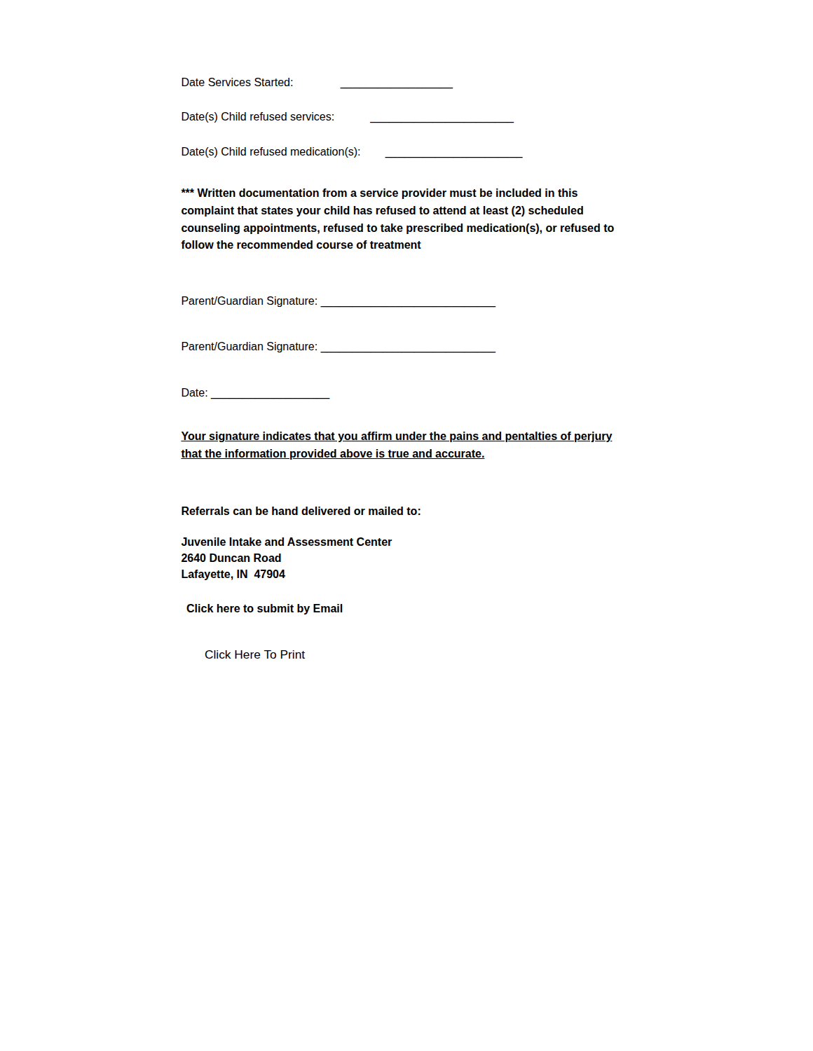Date Services Started: __________________
Date(s) Child refused services: _______________________
Date(s) Child refused medication(s): ______________________
*** Written documentation from a service provider must be included in this complaint that states your child has refused to attend at least (2) scheduled counseling appointments, refused to take prescribed medication(s), or refused to follow the recommended course of treatment
Parent/Guardian Signature: ____________________________
Parent/Guardian Signature: ____________________________
Date: ___________________
Your signature indicates that you affirm under the pains and pentalties of perjury that the information provided above is true and accurate.
Referrals can be hand delivered or mailed to:
Juvenile Intake and Assessment Center
2640 Duncan Road
Lafayette, IN 47904
Click here to submit by Email
Click Here To Print